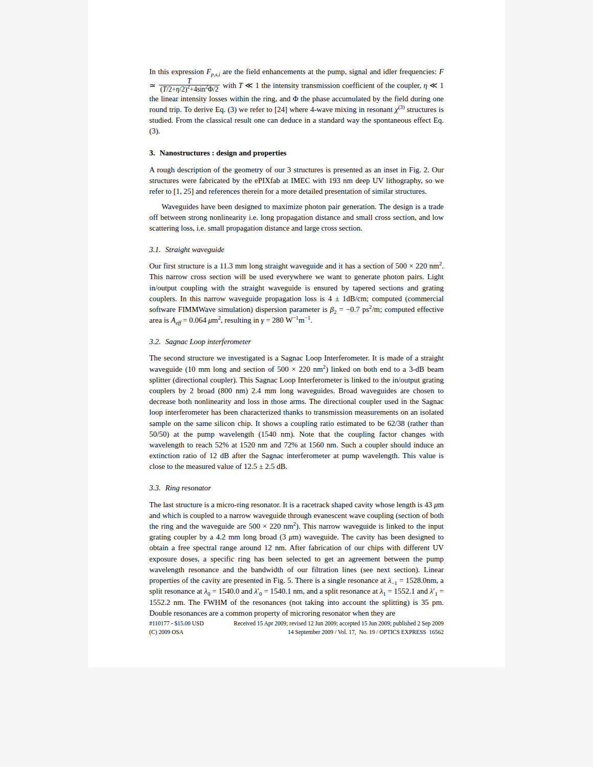In this expression Fp,s,i are the field enhancements at the pump, signal and idler frequencies: F ≃ T(T/2+η/2)2+4sin2Φ/2 with T ≪ 1 the intensity transmission coefficient of the coupler, η ≪ 1 the linear intensity losses within the ring, and Φ the phase accumulated by the field during one round trip. To derive Eq. (3) we refer to [24] where 4-wave mixing in resonant χ(3) structures is studied. From the classical result one can deduce in a standard way the spontaneous effect Eq. (3).
3. Nanostructures : design and properties
A rough description of the geometry of our 3 structures is presented as an inset in Fig. 2. Our structures were fabricated by the ePIXfab at IMEC with 193 nm deep UV lithography, so we refer to [1, 25] and references therein for a more detailed presentation of similar structures.
Waveguides have been designed to maximize photon pair generation. The design is a trade off between strong nonlinearity i.e. long propagation distance and small cross section, and low scattering loss, i.e. small propagation distance and large cross section.
3.1. Straight waveguide
Our first structure is a 11.3 mm long straight waveguide and it has a section of 500 × 220 nm2. This narrow cross section will be used everywhere we want to generate photon pairs. Light in/output coupling with the straight waveguide is ensured by tapered sections and grating couplers. In this narrow waveguide propagation loss is 4 ± 1dB/cm; computed (commercial software FIMMWave simulation) dispersion parameter is β2 = −0.7 ps2/m; computed effective area is Aeff = 0.064 μm2, resulting in γ = 280 W−1m−1.
3.2. Sagnac Loop interferometer
The second structure we investigated is a Sagnac Loop Interferometer. It is made of a straight waveguide (10 mm long and section of 500 × 220 nm2) linked on both end to a 3-dB beam splitter (directional coupler). This Sagnac Loop Interferometer is linked to the in/output grating couplers by 2 broad (800 nm) 2.4 mm long waveguides. Broad waveguides are chosen to decrease both nonlinearity and loss in those arms. The directional coupler used in the Sagnac loop interferometer has been characterized thanks to transmission measurements on an isolated sample on the same silicon chip. It shows a coupling ratio estimated to be 62/38 (rather than 50/50) at the pump wavelength (1540 nm). Note that the coupling factor changes with wavelength to reach 52% at 1520 nm and 72% at 1560 nm. Such a coupler should induce an extinction ratio of 12 dB after the Sagnac interferometer at pump wavelength. This value is close to the measured value of 12.5 ± 2.5 dB.
3.3. Ring resonator
The last structure is a micro-ring resonator. It is a racetrack shaped cavity whose length is 43 μm and which is coupled to a narrow waveguide through evanescent wave coupling (section of both the ring and the waveguide are 500 × 220 nm2). This narrow waveguide is linked to the input grating coupler by a 4.2 mm long broad (3 μm) waveguide. The cavity has been designed to obtain a free spectral range around 12 nm. After fabrication of our chips with different UV exposure doses, a specific ring has been selected to get an agreement between the pump wavelength resonance and the bandwidth of our filtration lines (see next section). Linear properties of the cavity are presented in Fig. 5. There is a single resonance at λ−1 = 1528.0nm, a split resonance at λ0 = 1540.0 and λ′0 = 1540.1 nm, and a split resonance at λ1 = 1552.1 and λ′1 = 1552.2 nm. The FWHM of the resonances (not taking into account the splitting) is 35 pm. Double resonances are a common property of microring resonator when they are
#110177 - $15.00 USD Received 15 Apr 2009; revised 12 Jun 2009; accepted 15 Jun 2009; published 2 Sep 2009
(C) 2009 OSA 14 September 2009 / Vol. 17, No. 19 / OPTICS EXPRESS 16562